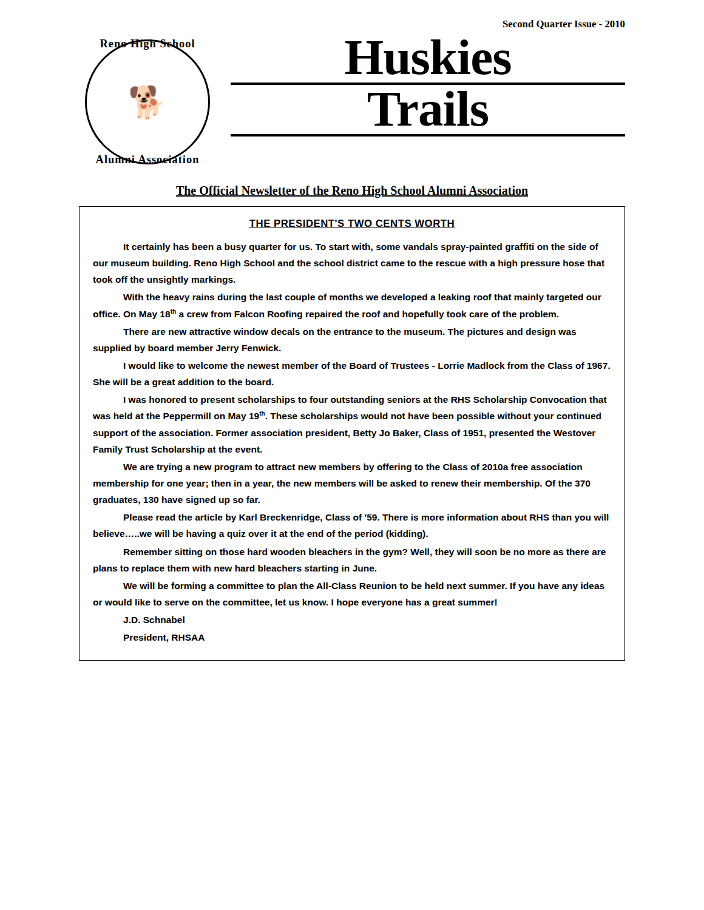Second Quarter Issue - 2010
Reno High School
🐕
Alumni Association
Huskies Trails
The Official Newsletter of the Reno High School Alumni Association
THE PRESIDENT'S TWO CENTS WORTH
It certainly has been a busy quarter for us. To start with, some vandals spray-painted graffiti on the side of our museum building. Reno High School and the school district came to the rescue with a high pressure hose that took off the unsightly markings.
With the heavy rains during the last couple of months we developed a leaking roof that mainly targeted our office. On May 18th a crew from Falcon Roofing repaired the roof and hopefully took care of the problem.
There are new attractive window decals on the entrance to the museum. The pictures and design was supplied by board member Jerry Fenwick.
I would like to welcome the newest member of the Board of Trustees - Lorrie Madlock from the Class of 1967. She will be a great addition to the board.
I was honored to present scholarships to four outstanding seniors at the RHS Scholarship Convocation that was held at the Peppermill on May 19th. These scholarships would not have been possible without your continued support of the association. Former association president, Betty Jo Baker, Class of 1951, presented the Westover Family Trust Scholarship at the event.
We are trying a new program to attract new members by offering to the Class of 2010a free association membership for one year; then in a year, the new members will be asked to renew their membership. Of the 370 graduates, 130 have signed up so far.
Please read the article by Karl Breckenridge, Class of '59. There is more information about RHS than you will believe…..we will be having a quiz over it at the end of the period (kidding).
Remember sitting on those hard wooden bleachers in the gym? Well, they will soon be no more as there are plans to replace them with new hard bleachers starting in June.
We will be forming a committee to plan the All-Class Reunion to be held next summer. If you have any ideas or would like to serve on the committee, let us know. I hope everyone has a great summer!
J.D. Schnabel
President, RHSAA